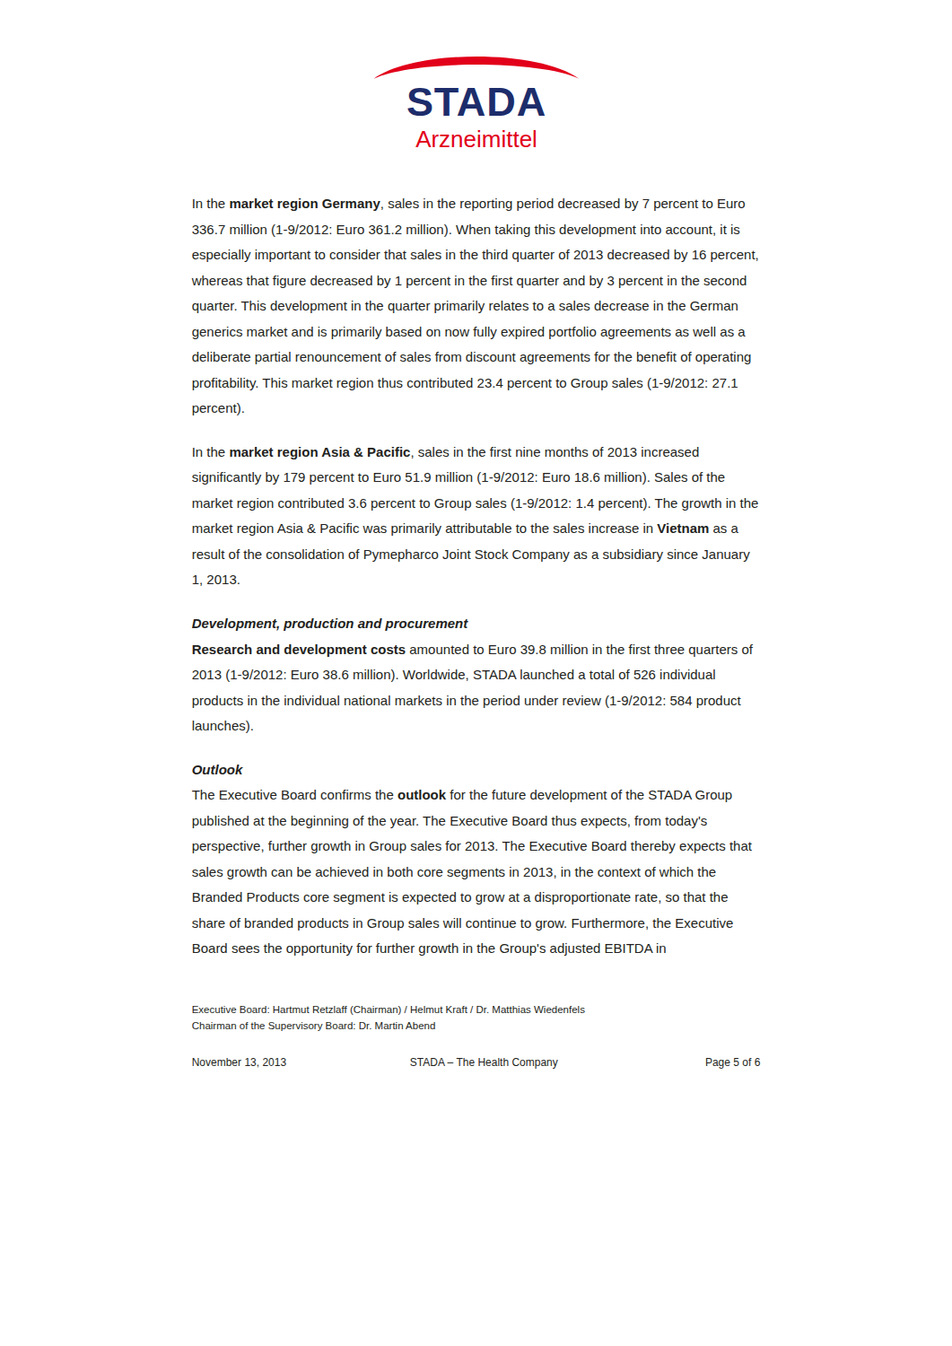STADA Arzneimittel
In the market region Germany, sales in the reporting period decreased by 7 percent to Euro 336.7 million (1-9/2012: Euro 361.2 million). When taking this development into account, it is especially important to consider that sales in the third quarter of 2013 decreased by 16 percent, whereas that figure decreased by 1 percent in the first quarter and by 3 percent in the second quarter. This development in the quarter primarily relates to a sales decrease in the German generics market and is primarily based on now fully expired portfolio agreements as well as a deliberate partial renouncement of sales from discount agreements for the benefit of operating profitability. This market region thus contributed 23.4 percent to Group sales (1-9/2012: 27.1 percent).
In the market region Asia & Pacific, sales in the first nine months of 2013 increased significantly by 179 percent to Euro 51.9 million (1-9/2012: Euro 18.6 million). Sales of the market region contributed 3.6 percent to Group sales (1-9/2012: 1.4 percent). The growth in the market region Asia & Pacific was primarily attributable to the sales increase in Vietnam as a result of the consolidation of Pymepharco Joint Stock Company as a subsidiary since January 1, 2013.
Development, production and procurement
Research and development costs amounted to Euro 39.8 million in the first three quarters of 2013 (1-9/2012: Euro 38.6 million). Worldwide, STADA launched a total of 526 individual products in the individual national markets in the period under review (1-9/2012: 584 product launches).
Outlook
The Executive Board confirms the outlook for the future development of the STADA Group published at the beginning of the year. The Executive Board thus expects, from today's perspective, further growth in Group sales for 2013. The Executive Board thereby expects that sales growth can be achieved in both core segments in 2013, in the context of which the Branded Products core segment is expected to grow at a disproportionate rate, so that the share of branded products in Group sales will continue to grow. Furthermore, the Executive Board sees the opportunity for further growth in the Group's adjusted EBITDA in
Executive Board: Hartmut Retzlaff (Chairman) / Helmut Kraft / Dr. Matthias Wiedenfels
Chairman of the Supervisory Board: Dr. Martin Abend
November 13, 2013
STADA – The Health Company
Page 5 of 6